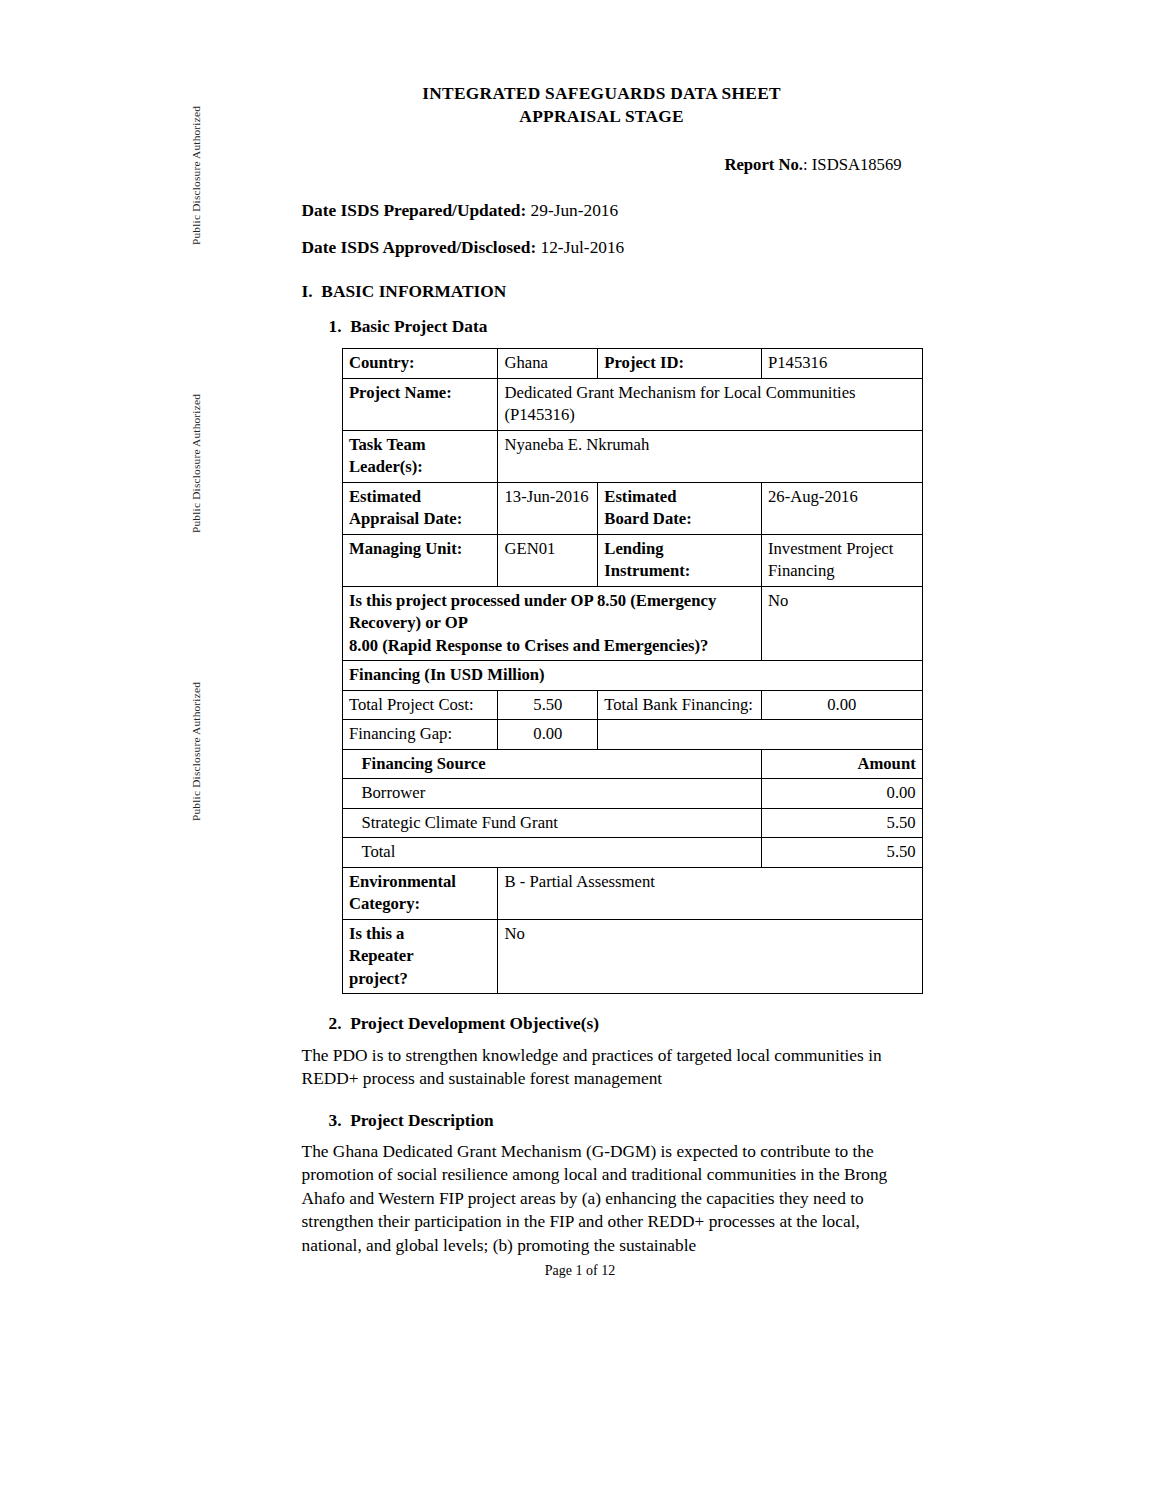Public Disclosure Authorized
Public Disclosure Authorized
Public Disclosure Authorized
INTEGRATED SAFEGUARDS DATA SHEETAPPRAISAL STAGE
Report No.: ISDSA18569
Date ISDS Prepared/Updated: 29-Jun-2016
Date ISDS Approved/Disclosed: 12-Jul-2016
I. BASIC INFORMATION
1. Basic Project Data
| Country: | Ghana | Project ID: | P145316 |
| Project Name: | Dedicated Grant Mechanism for Local Communities (P145316) |
| Task Team Leader(s): | Nyaneba E. Nkrumah |
| Estimated Appraisal Date: | 13-Jun-2016 | Estimated Board Date: | 26-Aug-2016 |
| Managing Unit: | GEN01 | Lending Instrument: | Investment Project Financing |
| Is this project processed under OP 8.50 (Emergency Recovery) or OP 8.00 (Rapid Response to Crises and Emergencies)? | No |
| Financing (In USD Million) |
| Total Project Cost: | 5.50 | Total Bank Financing: | 0.00 |
| Financing Gap: | 0.00 | |
| Financing Source | Amount |
| Borrower | 0.00 |
| Strategic Climate Fund Grant | 5.50 |
| Total | 5.50 |
| Environmental Category: | B - Partial Assessment |
| Is this a Repeater project? | No |
2. Project Development Objective(s)
The PDO is to strengthen knowledge and practices of targeted local communities in REDD+ process and sustainable forest management
3. Project Description
The Ghana Dedicated Grant Mechanism (G-DGM) is expected to contribute to the promotion of social resilience among local and traditional communities in the Brong Ahafo and Western FIP project areas by (a) enhancing the capacities they need to strengthen their participation in the FIP and other REDD+ processes at the local, national, and global levels; (b) promoting the sustainable
Page 1 of 12